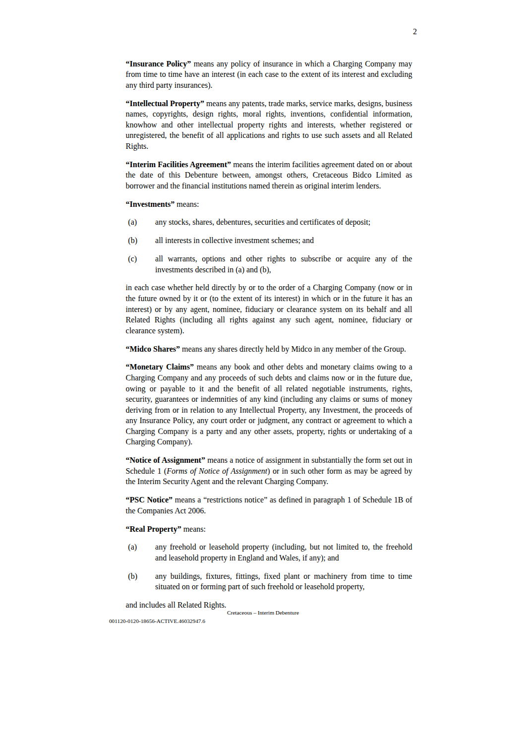2
“Insurance Policy” means any policy of insurance in which a Charging Company may from time to time have an interest (in each case to the extent of its interest and excluding any third party insurances).
“Intellectual Property” means any patents, trade marks, service marks, designs, business names, copyrights, design rights, moral rights, inventions, confidential information, knowhow and other intellectual property rights and interests, whether registered or unregistered, the benefit of all applications and rights to use such assets and all Related Rights.
“Interim Facilities Agreement” means the interim facilities agreement dated on or about the date of this Debenture between, amongst others, Cretaceous Bidco Limited as borrower and the financial institutions named therein as original interim lenders.
“Investments” means:
(a)
any stocks, shares, debentures, securities and certificates of deposit;
(b)
all interests in collective investment schemes; and
(c)
all warrants, options and other rights to subscribe or acquire any of the investments described in (a) and (b),
in each case whether held directly by or to the order of a Charging Company (now or in the future owned by it or (to the extent of its interest) in which or in the future it has an interest) or by any agent, nominee, fiduciary or clearance system on its behalf and all Related Rights (including all rights against any such agent, nominee, fiduciary or clearance system).
“Midco Shares” means any shares directly held by Midco in any member of the Group.
“Monetary Claims” means any book and other debts and monetary claims owing to a Charging Company and any proceeds of such debts and claims now or in the future due, owing or payable to it and the benefit of all related negotiable instruments, rights, security, guarantees or indemnities of any kind (including any claims or sums of money deriving from or in relation to any Intellectual Property, any Investment, the proceeds of any Insurance Policy, any court order or judgment, any contract or agreement to which a Charging Company is a party and any other assets, property, rights or undertaking of a Charging Company).
“Notice of Assignment” means a notice of assignment in substantially the form set out in Schedule 1 (Forms of Notice of Assignment) or in such other form as may be agreed by the Interim Security Agent and the relevant Charging Company.
“PSC Notice” means a “restrictions notice” as defined in paragraph 1 of Schedule 1B of the Companies Act 2006.
“Real Property” means:
(a)
any freehold or leasehold property (including, but not limited to, the freehold and leasehold property in England and Wales, if any); and
(b)
any buildings, fixtures, fittings, fixed plant or machinery from time to time situated on or forming part of such freehold or leasehold property,
and includes all Related Rights.
Cretaceous – Interim Debenture
001120-0120-18656-ACTIVE.46032947.6